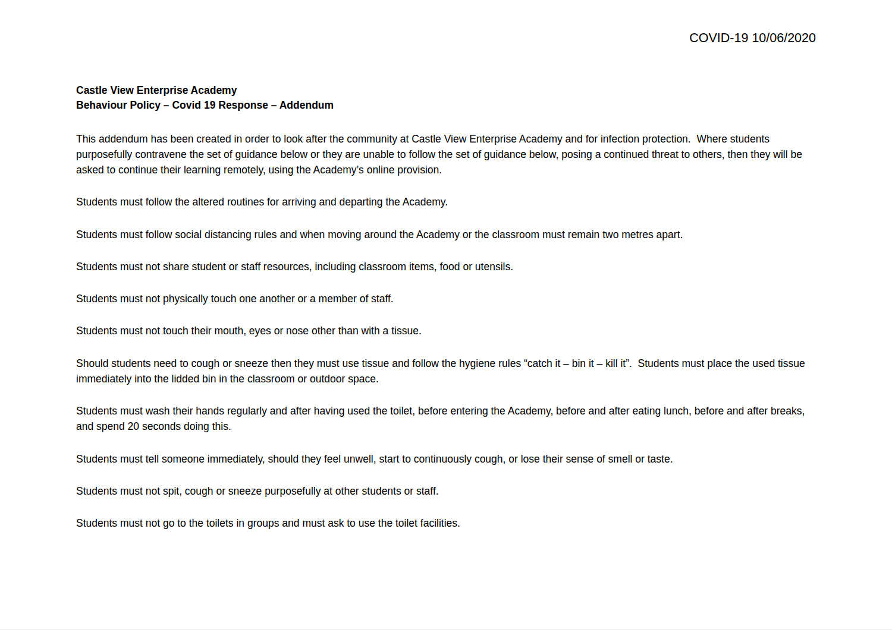COVID-19 10/06/2020
Castle View Enterprise Academy Behaviour Policy – Covid 19 Response – Addendum
This addendum has been created in order to look after the community at Castle View Enterprise Academy and for infection protection. Where students purposefully contravene the set of guidance below or they are unable to follow the set of guidance below, posing a continued threat to others, then they will be asked to continue their learning remotely, using the Academy’s online provision.
Students must follow the altered routines for arriving and departing the Academy.
Students must follow social distancing rules and when moving around the Academy or the classroom must remain two metres apart.
Students must not share student or staff resources, including classroom items, food or utensils.
Students must not physically touch one another or a member of staff.
Students must not touch their mouth, eyes or nose other than with a tissue.
Should students need to cough or sneeze then they must use tissue and follow the hygiene rules “catch it – bin it – kill it”. Students must place the used tissue immediately into the lidded bin in the classroom or outdoor space.
Students must wash their hands regularly and after having used the toilet, before entering the Academy, before and after eating lunch, before and after breaks, and spend 20 seconds doing this.
Students must tell someone immediately, should they feel unwell, start to continuously cough, or lose their sense of smell or taste.
Students must not spit, cough or sneeze purposefully at other students or staff.
Students must not go to the toilets in groups and must ask to use the toilet facilities.